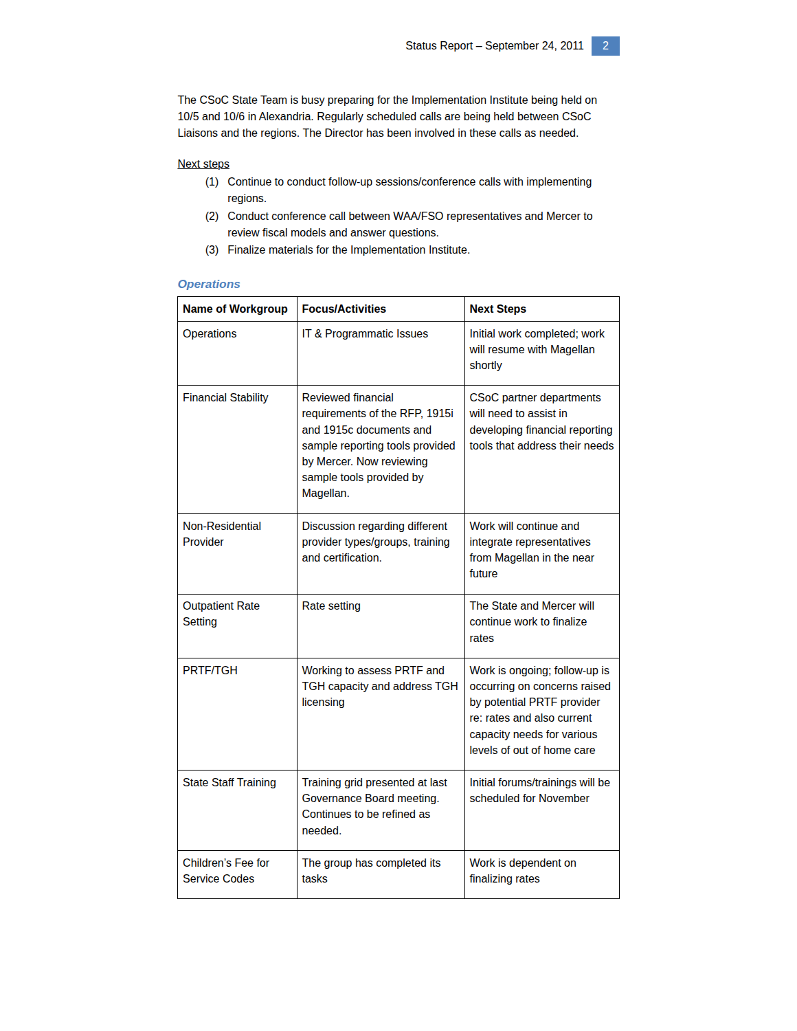Status Report – September 24, 20112
The CSoC State Team is busy preparing for the Implementation Institute being held on 10/5 and 10/6 in Alexandria. Regularly scheduled calls are being held between CSoC Liaisons and the regions. The Director has been involved in these calls as needed.
Next steps
(1) Continue to conduct follow-up sessions/conference calls with implementing regions.
(2) Conduct conference call between WAA/FSO representatives and Mercer to review fiscal models and answer questions.
(3) Finalize materials for the Implementation Institute.
Operations
| Name of Workgroup | Focus/Activities | Next Steps |
| --- | --- | --- |
| Operations | IT & Programmatic Issues | Initial work completed; work will resume with Magellan shortly |
| Financial Stability | Reviewed financial requirements of the RFP, 1915i and 1915c documents and sample reporting tools provided by Mercer. Now reviewing sample tools provided by Magellan. | CSoC partner departments will need to assist in developing financial reporting tools that address their needs |
| Non-Residential Provider | Discussion regarding different provider types/groups, training and certification. | Work will continue and integrate representatives from Magellan in the near future |
| Outpatient Rate Setting | Rate setting | The State and Mercer will continue work to finalize rates |
| PRTF/TGH | Working to assess PRTF and TGH capacity and address TGH licensing | Work is ongoing; follow-up is occurring on concerns raised by potential PRTF provider re: rates and also current capacity needs for various levels of out of home care |
| State Staff Training | Training grid presented at last Governance Board meeting. Continues to be refined as needed. | Initial forums/trainings will be scheduled for November |
| Children’s Fee for Service Codes | The group has completed its tasks | Work is dependent on finalizing rates |